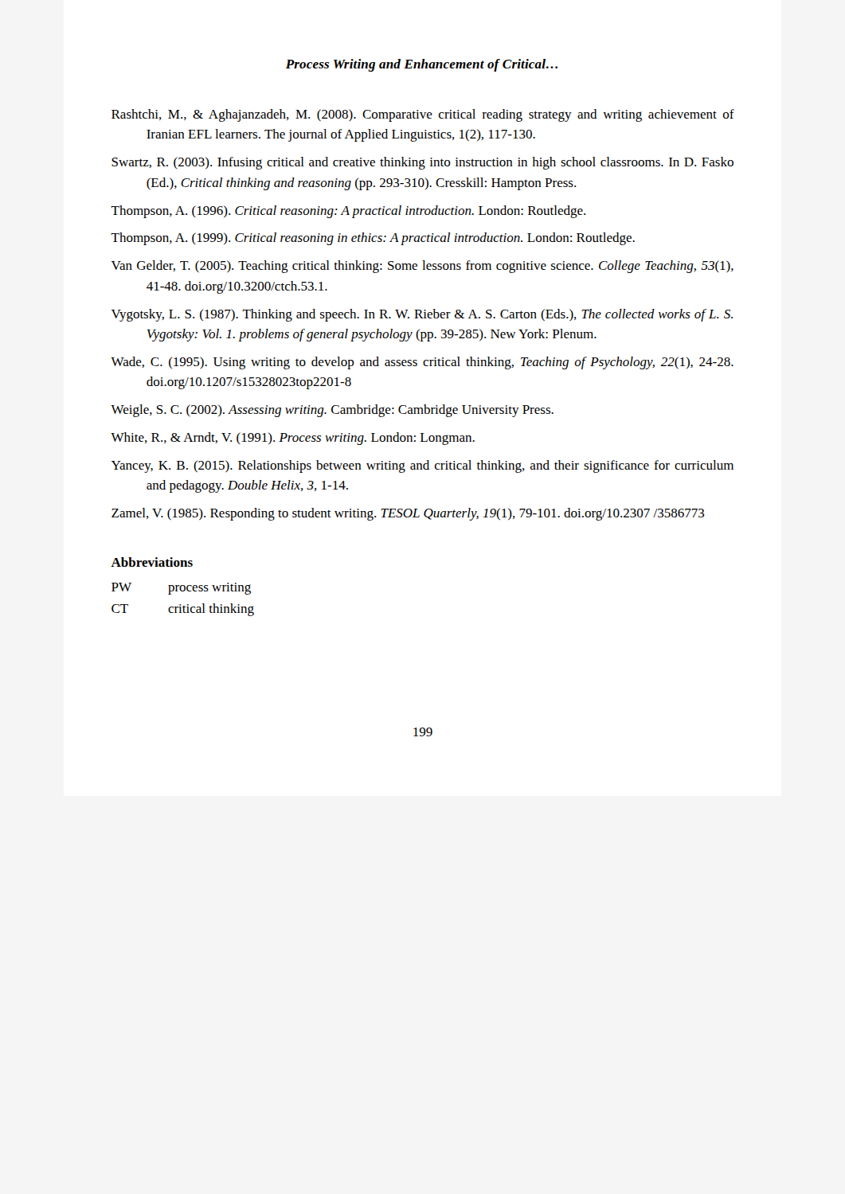Process Writing and Enhancement of Critical…
Rashtchi, M., & Aghajanzadeh, M. (2008). Comparative critical reading strategy and writing achievement of Iranian EFL learners. The journal of Applied Linguistics, 1(2), 117-130.
Swartz, R. (2003). Infusing critical and creative thinking into instruction in high school classrooms. In D. Fasko (Ed.), Critical thinking and reasoning (pp. 293-310). Cresskill: Hampton Press.
Thompson, A. (1996). Critical reasoning: A practical introduction. London: Routledge.
Thompson, A. (1999). Critical reasoning in ethics: A practical introduction. London: Routledge.
Van Gelder, T. (2005). Teaching critical thinking: Some lessons from cognitive science. College Teaching, 53(1), 41-48. doi.org/10.3200/ctch.53.1.
Vygotsky, L. S. (1987). Thinking and speech. In R. W. Rieber & A. S. Carton (Eds.), The collected works of L. S. Vygotsky: Vol. 1. problems of general psychology (pp. 39-285). New York: Plenum.
Wade, C. (1995). Using writing to develop and assess critical thinking, Teaching of Psychology, 22(1), 24-28. doi.org/10.1207/s15328023top2201-8
Weigle, S. C. (2002). Assessing writing. Cambridge: Cambridge University Press.
White, R., & Arndt, V. (1991). Process writing. London: Longman.
Yancey, K. B. (2015). Relationships between writing and critical thinking, and their significance for curriculum and pedagogy. Double Helix, 3, 1-14.
Zamel, V. (1985). Responding to student writing. TESOL Quarterly, 19(1), 79-101. doi.org/10.2307 /3586773
Abbreviations
| PW | process writing |
| CT | critical thinking |
199